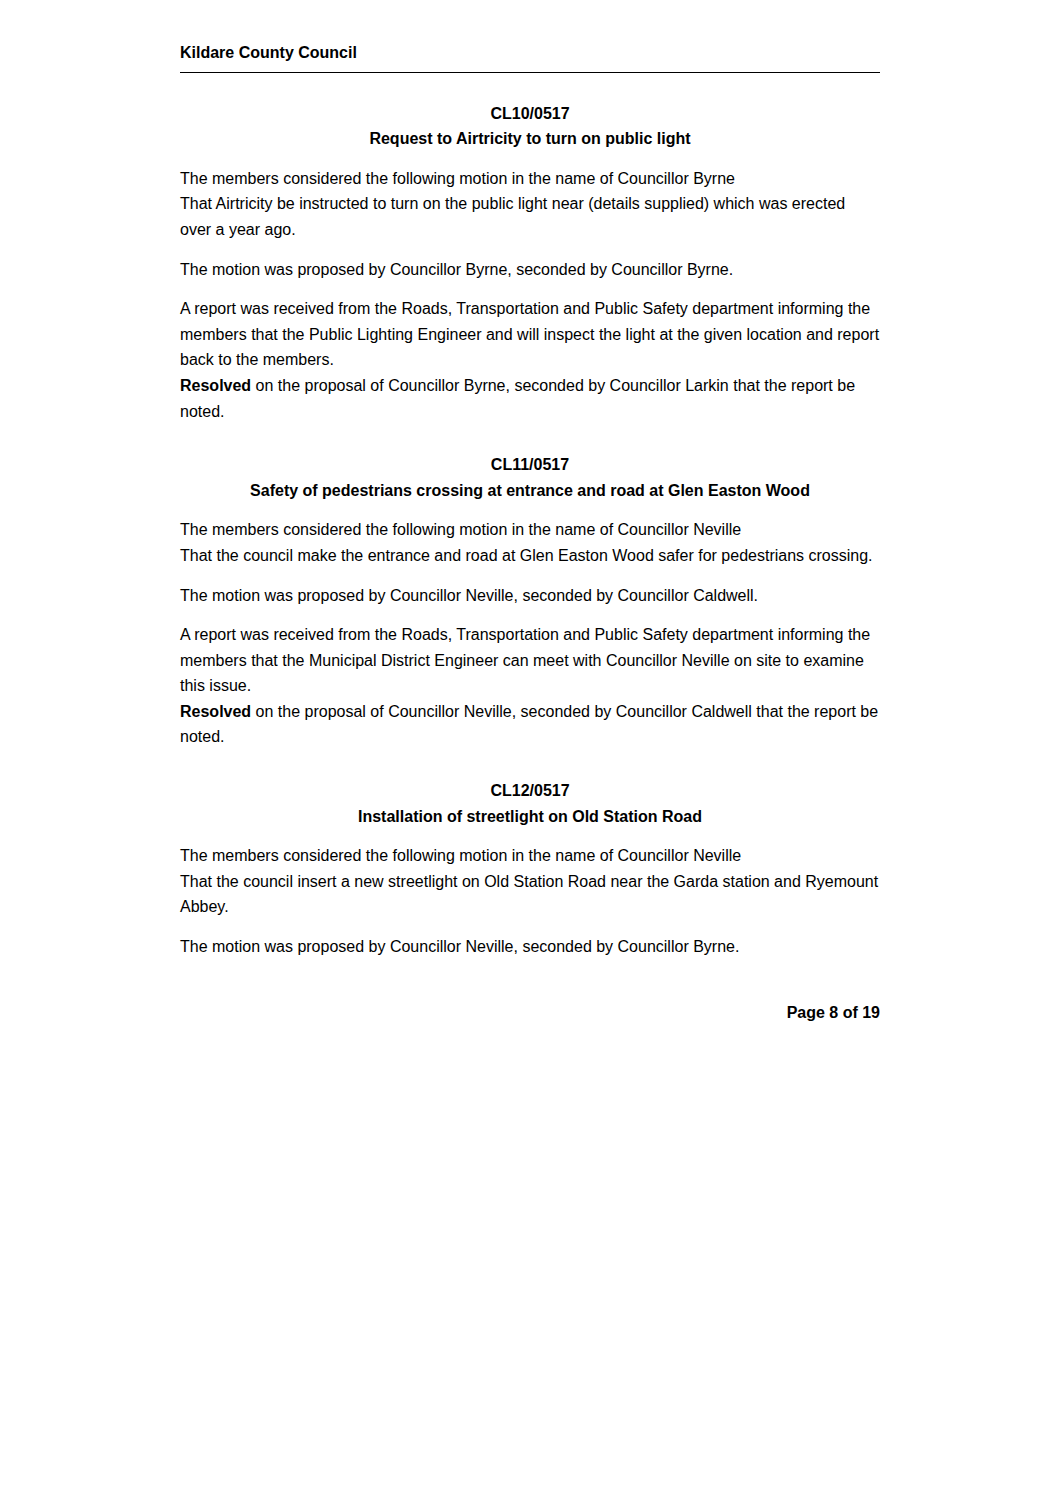Kildare County Council
CL10/0517
Request to Airtricity to turn on public light
The members considered the following motion in the name of Councillor Byrne
That Airtricity be instructed to turn on the public light near (details supplied) which was erected over a year ago.
The motion was proposed by Councillor Byrne, seconded by Councillor Byrne.
A report was received from the Roads, Transportation and Public Safety department informing the members that the Public Lighting Engineer and will inspect the light at the given location and report back to the members.
Resolved on the proposal of Councillor Byrne, seconded by Councillor Larkin that the report be noted.
CL11/0517
Safety of pedestrians crossing at entrance and road at Glen Easton Wood
The members considered the following motion in the name of Councillor Neville
That the council make the entrance and road at Glen Easton Wood safer for pedestrians crossing.
The motion was proposed by Councillor Neville, seconded by Councillor Caldwell.
A report was received from the Roads, Transportation and Public Safety department informing the members that the Municipal District Engineer can meet with Councillor Neville on site to examine this issue.
Resolved on the proposal of Councillor Neville, seconded by Councillor Caldwell that the report be noted.
CL12/0517
Installation of streetlight on Old Station Road
The members considered the following motion in the name of Councillor Neville
That the council insert a new streetlight on Old Station Road near the Garda station and Ryemount Abbey.
The motion was proposed by Councillor Neville, seconded by Councillor Byrne.
Page 8 of 19